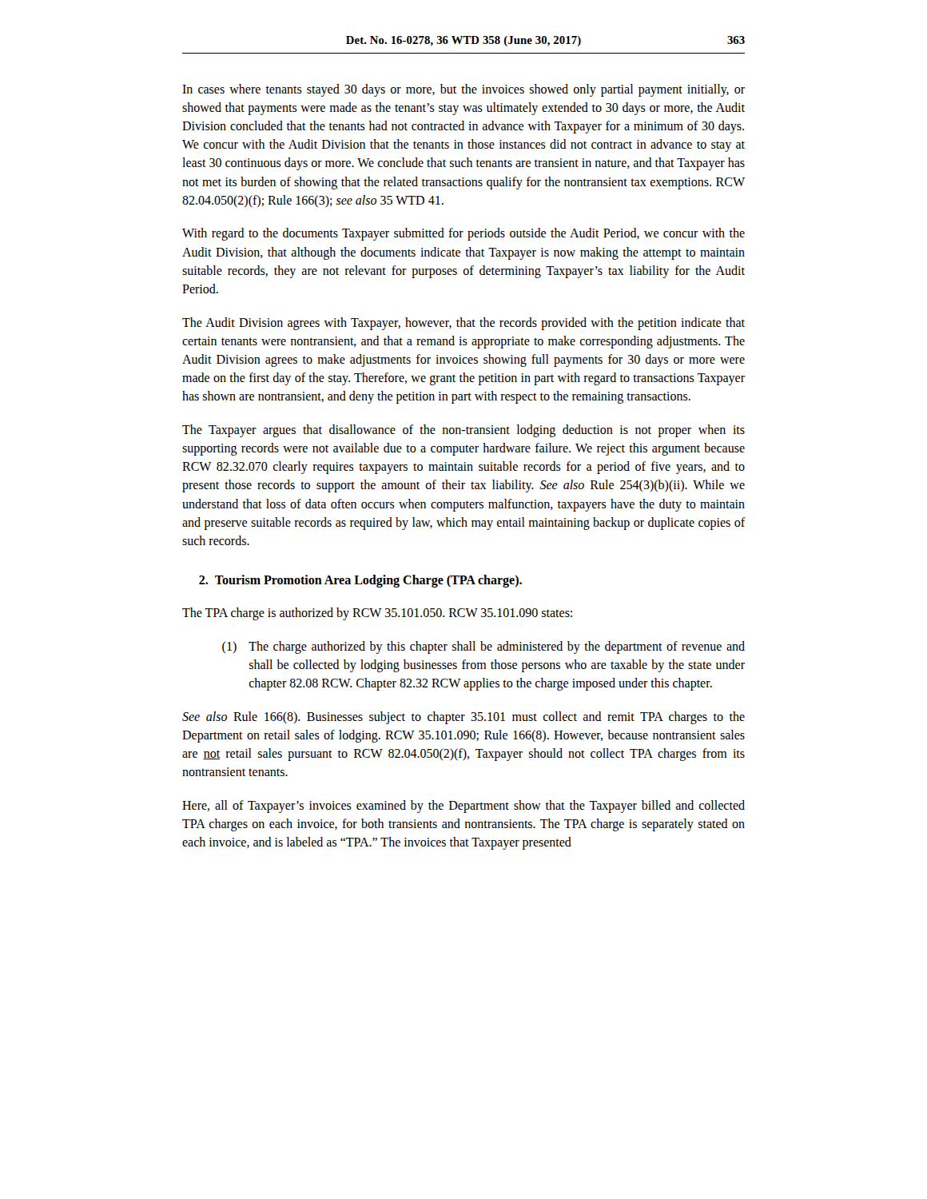Det. No. 16-0278, 36 WTD 358 (June 30, 2017) 363
In cases where tenants stayed 30 days or more, but the invoices showed only partial payment initially, or showed that payments were made as the tenant’s stay was ultimately extended to 30 days or more, the Audit Division concluded that the tenants had not contracted in advance with Taxpayer for a minimum of 30 days. We concur with the Audit Division that the tenants in those instances did not contract in advance to stay at least 30 continuous days or more. We conclude that such tenants are transient in nature, and that Taxpayer has not met its burden of showing that the related transactions qualify for the nontransient tax exemptions. RCW 82.04.050(2)(f); Rule 166(3); see also 35 WTD 41.
With regard to the documents Taxpayer submitted for periods outside the Audit Period, we concur with the Audit Division, that although the documents indicate that Taxpayer is now making the attempt to maintain suitable records, they are not relevant for purposes of determining Taxpayer’s tax liability for the Audit Period.
The Audit Division agrees with Taxpayer, however, that the records provided with the petition indicate that certain tenants were nontransient, and that a remand is appropriate to make corresponding adjustments. The Audit Division agrees to make adjustments for invoices showing full payments for 30 days or more were made on the first day of the stay. Therefore, we grant the petition in part with regard to transactions Taxpayer has shown are nontransient, and deny the petition in part with respect to the remaining transactions.
The Taxpayer argues that disallowance of the non-transient lodging deduction is not proper when its supporting records were not available due to a computer hardware failure. We reject this argument because RCW 82.32.070 clearly requires taxpayers to maintain suitable records for a period of five years, and to present those records to support the amount of their tax liability. See also Rule 254(3)(b)(ii). While we understand that loss of data often occurs when computers malfunction, taxpayers have the duty to maintain and preserve suitable records as required by law, which may entail maintaining backup or duplicate copies of such records.
2. Tourism Promotion Area Lodging Charge (TPA charge).
The TPA charge is authorized by RCW 35.101.050. RCW 35.101.090 states:
(1) The charge authorized by this chapter shall be administered by the department of revenue and shall be collected by lodging businesses from those persons who are taxable by the state under chapter 82.08 RCW. Chapter 82.32 RCW applies to the charge imposed under this chapter.
See also Rule 166(8). Businesses subject to chapter 35.101 must collect and remit TPA charges to the Department on retail sales of lodging. RCW 35.101.090; Rule 166(8). However, because nontransient sales are not retail sales pursuant to RCW 82.04.050(2)(f), Taxpayer should not collect TPA charges from its nontransient tenants.
Here, all of Taxpayer’s invoices examined by the Department show that the Taxpayer billed and collected TPA charges on each invoice, for both transients and nontransients. The TPA charge is separately stated on each invoice, and is labeled as “TPA.” The invoices that Taxpayer presented